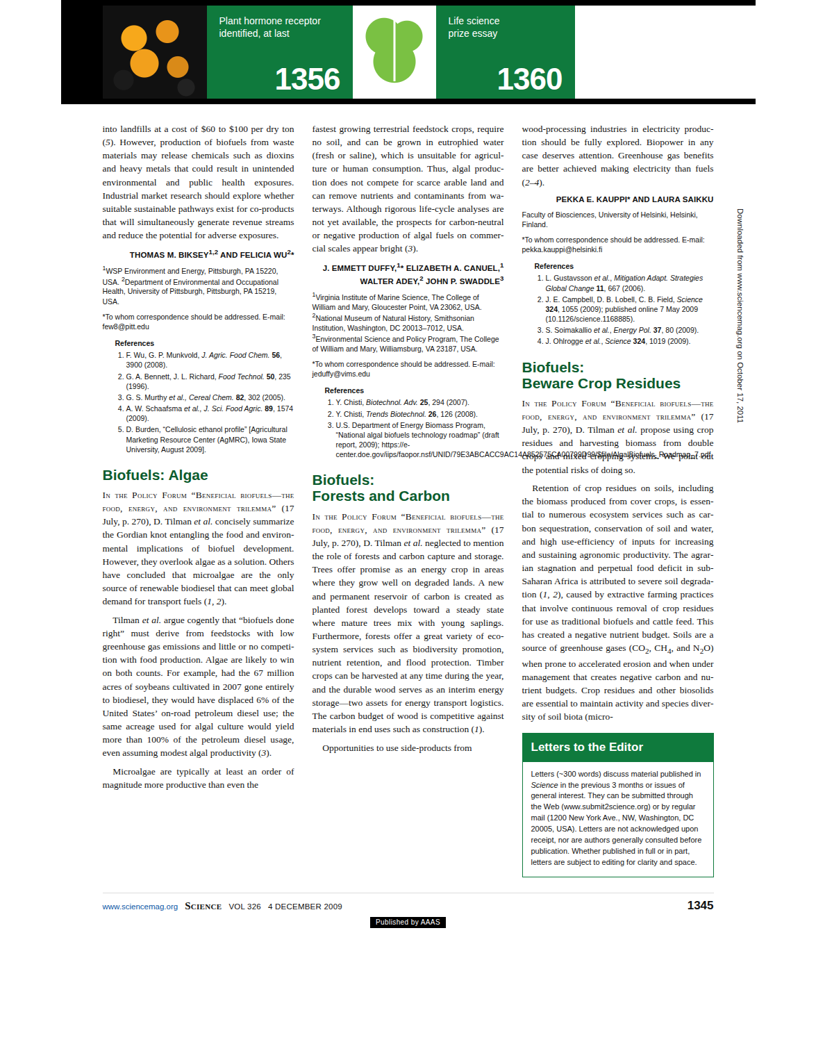Plant hormone receptor
identified, at last
1356
Life science
prize essay
1360
Downloaded from www.sciencemag.org on October 17, 2011
into landfills at a cost of $60 to $100 per dry ton (5). However, production of biofuels from waste materials may release chemicals such as dioxins and heavy metals that could result in unintended environmental and public health exposures. Industrial market research should explore whether suitable sustainable pathways exist for co-products that will simultaneously generate revenue streams and reduce the potential for adverse exposures.
THOMAS M. BIKSEY1,2 AND FELICIA WU2*
1WSP Environment and Energy, Pittsburgh, PA 15220, USA. 2Department of Environmental and Occupational Health, University of Pittsburgh, Pittsburgh, PA 15219, USA.
*To whom correspondence should be addressed. E-mail: few8@pitt.edu
References
F. Wu, G. P. Munkvold, J. Agric. Food Chem. 56, 3900 (2008).
G. A. Bennett, J. L. Richard, Food Technol. 50, 235 (1996).
G. S. Murthy et al., Cereal Chem. 82, 302 (2005).
A. W. Schaafsma et al., J. Sci. Food Agric. 89, 1574 (2009).
D. Burden, “Cellulosic ethanol profile” [Agricultural Marketing Resource Center (AgMRC), Iowa State University, August 2009].
Biofuels: Algae
In the Policy Forum “Beneficial biofuels—the food, energy, and environment trilemma” (17 July, p. 270), D. Tilman et al. concisely summarize the Gordian knot entangling the food and environmental implications of biofuel development. However, they overlook algae as a solution. Others have concluded that microalgae are the only source of renewable biodiesel that can meet global demand for transport fuels (1, 2).
Tilman et al. argue cogently that “biofuels done right” must derive from feedstocks with low greenhouse gas emissions and little or no competition with food production. Algae are likely to win on both counts. For example, had the 67 million acres of soybeans cultivated in 2007 gone entirely to biodiesel, they would have displaced 6% of the United States’ on-road petroleum diesel use; the same acreage used for algal culture would yield more than 100% of the petroleum diesel usage, even assuming modest algal productivity (3).
Microalgae are typically at least an order of magnitude more productive than even the
fastest growing terrestrial feedstock crops, require no soil, and can be grown in eutrophied water (fresh or saline), which is unsuitable for agriculture or human consumption. Thus, algal production does not compete for scarce arable land and can remove nutrients and contaminants from waterways. Although rigorous life-cycle analyses are not yet available, the prospects for carbon-neutral or negative production of algal fuels on commercial scales appear bright (3).
J. EMMETT DUFFY,1* ELIZABETH A. CANUEL,1
WALTER ADEY,2 JOHN P. SWADDLE3
1Virginia Institute of Marine Science, The College of William and Mary, Gloucester Point, VA 23062, USA. 2National Museum of Natural History, Smithsonian Institution, Washington, DC 20013–7012, USA. 3Environmental Science and Policy Program, The College of William and Mary, Williamsburg, VA 23187, USA.
*To whom correspondence should be addressed. E-mail: jeduffy@vims.edu
References
Y. Chisti, Biotechnol. Adv. 25, 294 (2007).
Y. Chisti, Trends Biotechnol. 26, 126 (2008).
U.S. Department of Energy Biomass Program, “National algal biofuels technology roadmap” (draft report, 2009); https://e-center.doe.gov/iips/faopor.nsf/UNID/79E3ABCACC9AC14A852575CA00799D99/$file/AlgalBiofuels_Roadmap_7.pdf.
Biofuels:
Forests and Carbon
In the Policy Forum “Beneficial biofuels—the food, energy, and environment trilemma” (17 July, p. 270), D. Tilman et al. neglected to mention the role of forests and carbon capture and storage. Trees offer promise as an energy crop in areas where they grow well on degraded lands. A new and permanent reservoir of carbon is created as planted forest develops toward a steady state where mature trees mix with young saplings. Furthermore, forests offer a great variety of ecosystem services such as biodiversity promotion, nutrient retention, and flood protection. Timber crops can be harvested at any time during the year, and the durable wood serves as an interim energy storage—two assets for energy transport logistics. The carbon budget of wood is competitive against materials in end uses such as construction (1).
Opportunities to use side-products from
wood-processing industries in electricity production should be fully explored. Biopower in any case deserves attention. Greenhouse gas benefits are better achieved making electricity than fuels (2–4).
PEKKA E. KAUPPI* AND LAURA SAIKKU
Faculty of Biosciences, University of Helsinki, Helsinki, Finland.
*To whom correspondence should be addressed. E-mail: pekka.kauppi@helsinki.fi
References
L. Gustavsson et al., Mitigation Adapt. Strategies Global Change 11, 667 (2006).
J. E. Campbell, D. B. Lobell, C. B. Field, Science 324, 1055 (2009); published online 7 May 2009 (10.1126/science.1168885).
S. Soimakallio et al., Energy Pol. 37, 80 (2009).
J. Ohlrogge et al., Science 324, 1019 (2009).
Biofuels:
Beware Crop Residues
In the Policy Forum “Beneficial biofuels—the food, energy, and environment trilemma” (17 July, p. 270), D. Tilman et al. propose using crop residues and harvesting biomass from double crops and mixed cropping systems. We point out the potential risks of doing so.
Retention of crop residues on soils, including the biomass produced from cover crops, is essential to numerous ecosystem services such as carbon sequestration, conservation of soil and water, and high use-efficiency of inputs for increasing and sustaining agronomic productivity. The agrarian stagnation and perpetual food deficit in sub-Saharan Africa is attributed to severe soil degradation (1, 2), caused by extractive farming practices that involve continuous removal of crop residues for use as traditional biofuels and cattle feed. This has created a negative nutrient budget. Soils are a source of greenhouse gases (CO2, CH4, and N2O) when prone to accelerated erosion and when under management that creates negative carbon and nutrient budgets. Crop residues and other biosolids are essential to maintain activity and species diversity of soil biota (micro-
Letters to the Editor
Letters (~300 words) discuss material published in Science in the previous 3 months or issues of general interest. They can be submitted through the Web (www.submit2science.org) or by regular mail (1200 New York Ave., NW, Washington, DC 20005, USA). Letters are not acknowledged upon receipt, nor are authors generally consulted before publication. Whether published in full or in part, letters are subject to editing for clarity and space.
www.sciencemag.org Science VOL 326 4 DECEMBER 2009 1345
Published by AAAS